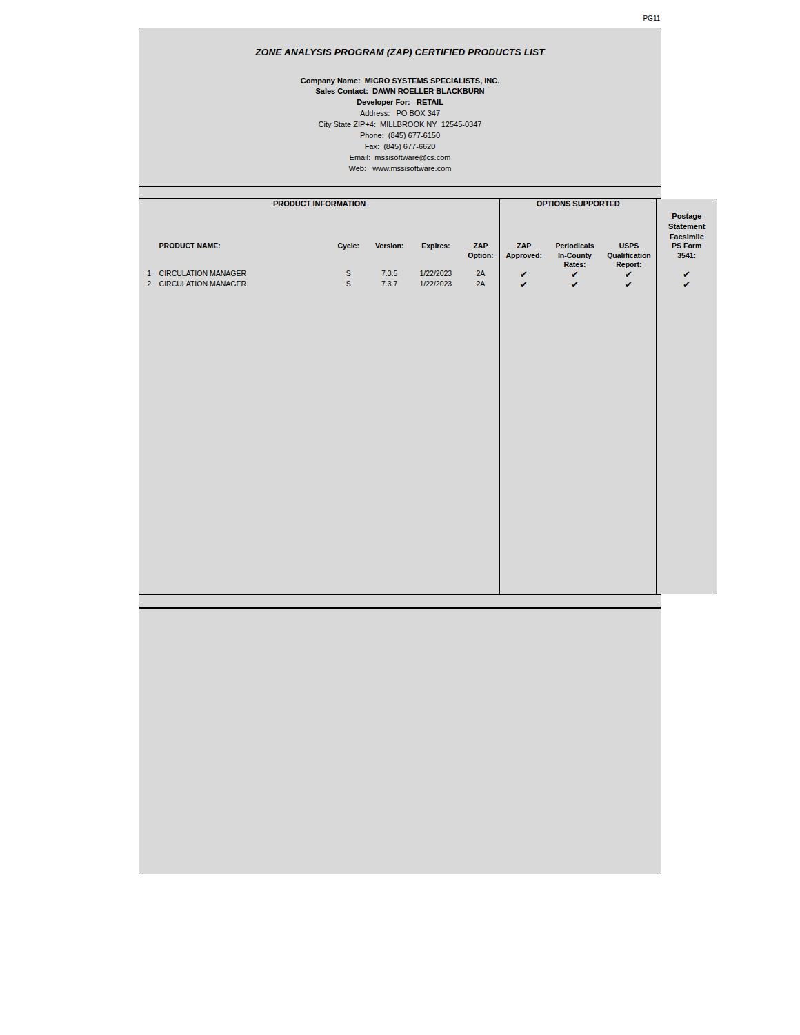PG11
ZONE ANALYSIS PROGRAM (ZAP) CERTIFIED PRODUCTS LIST
Company Name: MICRO SYSTEMS SPECIALISTS, INC.
Sales Contact: DAWN ROELLER BLACKBURN
Developer For: RETAIL
Address: PO BOX 347
City State ZIP+4: MILLBROOK NY 12545-0347
Phone: (845) 677-6150
Fax: (845) 677-6620
Email: mssisoftware@cs.com
Web: www.mssisoftware.com
| PRODUCT INFORMATION | OPTIONS SUPPORTED | Postage Statement Facsimile |
| | PRODUCT NAME: | Cycle: | Version: | Expires: | ZAP Option: | ZAP Approved: | Periodicals In-County Rates: | USPS Qualification Report: | PS Form 3541: |
| 1 | CIRCULATION MANAGER | S | 7.3.5 | 1/22/2023 | 2A | ✔ | ✔ | ✔ | ✔ |
| 2 | CIRCULATION MANAGER | S | 7.3.7 | 1/22/2023 | 2A | ✔ | ✔ | ✔ | ✔ |